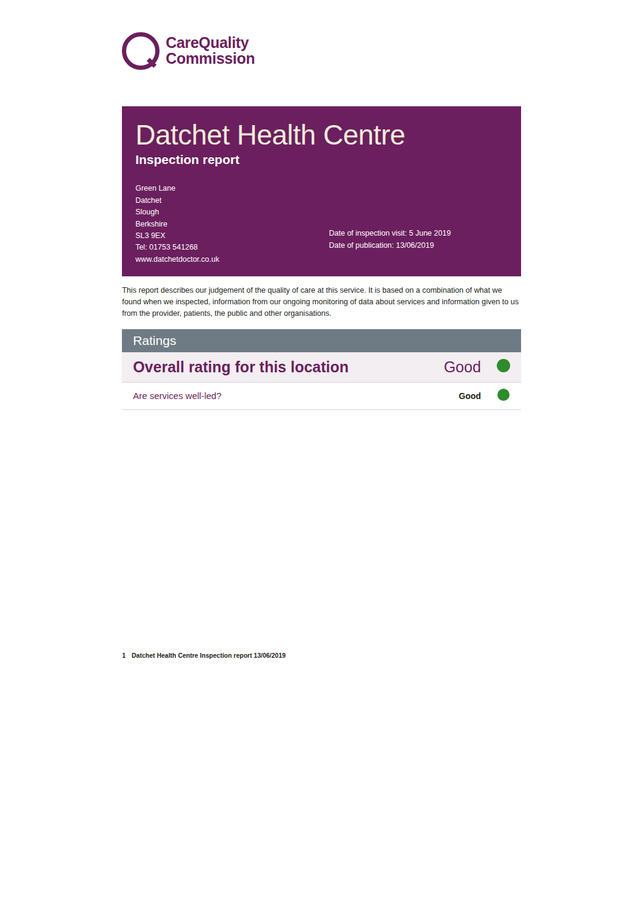CareQuality
Commission
Datchet Health Centre
Inspection report
Green Lane
Datchet
Slough
Berkshire
SL3 9EX
Tel: 01753 541268
www.datchetdoctor.co.uk
Date of inspection visit: 5 June 2019
Date of publication: 13/06/2019
This report describes our judgement of the quality of care at this service. It is based on a combination of what we found when we inspected, information from our ongoing monitoring of data about services and information given to us from the provider, patients, the public and other organisations.
Ratings
| Overall rating for this location | Good | |
| Are services well-led? | Good | |
1 Datchet Health Centre Inspection report 13/06/2019